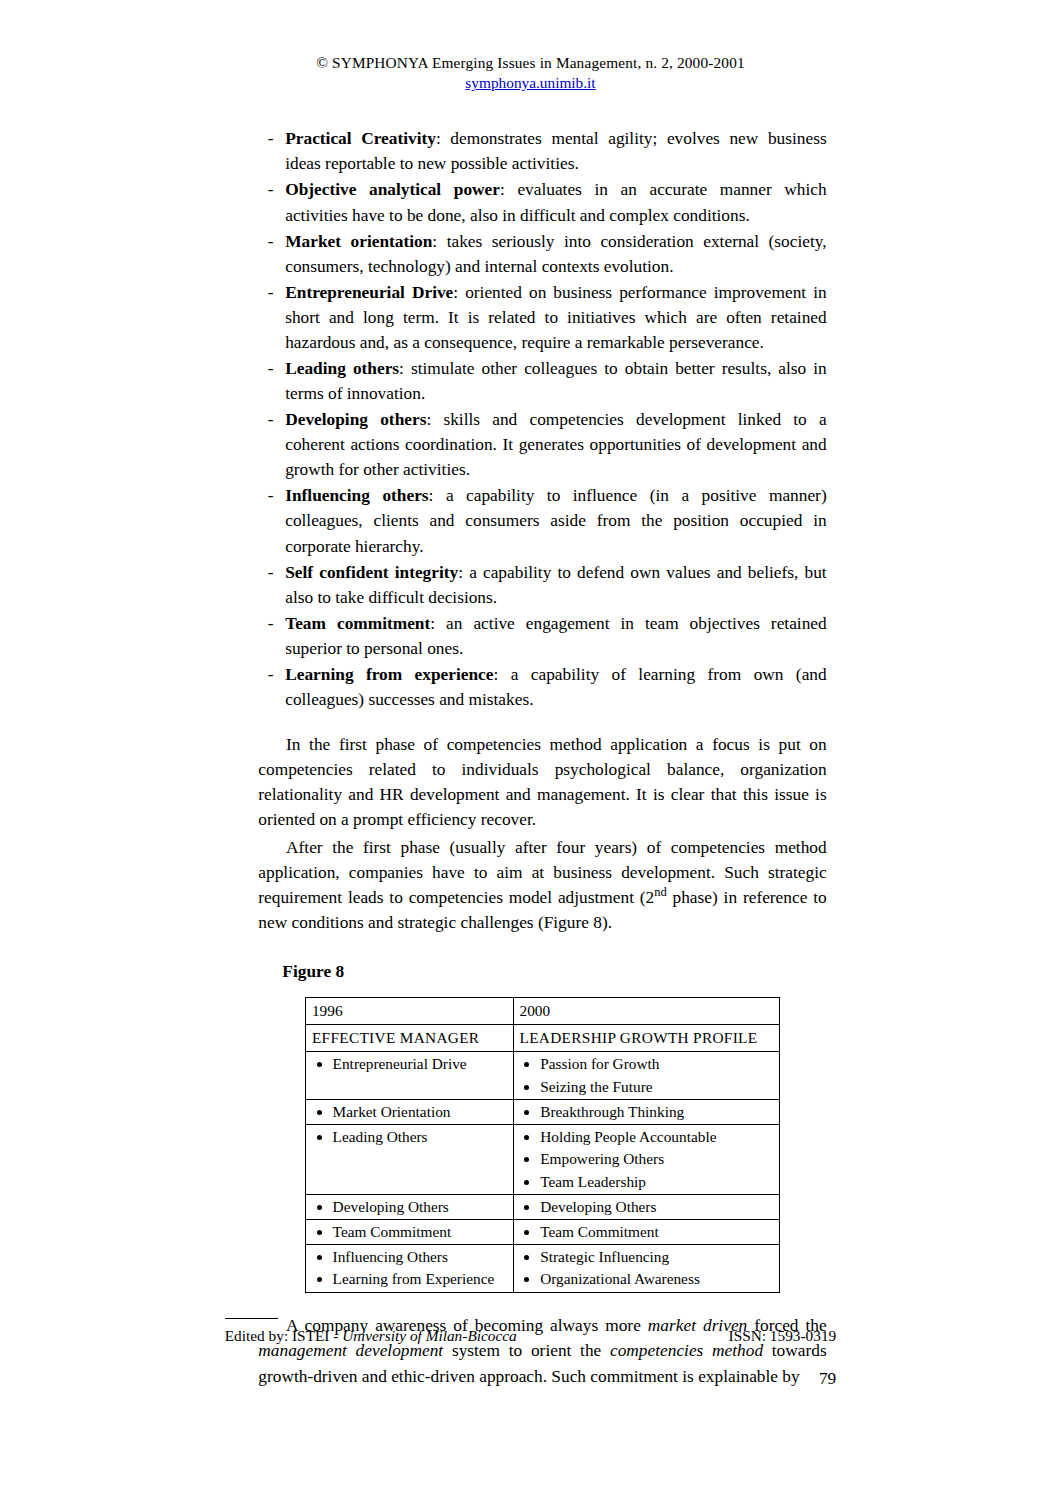© SYMPHONYA Emerging Issues in Management, n. 2, 2000-2001
symphonya.unimib.it
Practical Creativity: demonstrates mental agility; evolves new business ideas reportable to new possible activities.
Objective analytical power: evaluates in an accurate manner which activities have to be done, also in difficult and complex conditions.
Market orientation: takes seriously into consideration external (society, consumers, technology) and internal contexts evolution.
Entrepreneurial Drive: oriented on business performance improvement in short and long term. It is related to initiatives which are often retained hazardous and, as a consequence, require a remarkable perseverance.
Leading others: stimulate other colleagues to obtain better results, also in terms of innovation.
Developing others: skills and competencies development linked to a coherent actions coordination. It generates opportunities of development and growth for other activities.
Influencing others: a capability to influence (in a positive manner) colleagues, clients and consumers aside from the position occupied in corporate hierarchy.
Self confident integrity: a capability to defend own values and beliefs, but also to take difficult decisions.
Team commitment: an active engagement in team objectives retained superior to personal ones.
Learning from experience: a capability of learning from own (and colleagues) successes and mistakes.
In the first phase of competencies method application a focus is put on competencies related to individuals psychological balance, organization relationality and HR development and management. It is clear that this issue is oriented on a prompt efficiency recover.
After the first phase (usually after four years) of competencies method application, companies have to aim at business development. Such strategic requirement leads to competencies model adjustment (2nd phase) in reference to new conditions and strategic challenges (Figure 8).
Figure 8
| 1996 | 2000 |
| EFFECTIVE MANAGER | LEADERSHIP GROWTH PROFILE |
| Entrepreneurial Drive | Passion for Growth Seizing the Future |
| Market Orientation | Breakthrough Thinking |
| Leading Others | Holding People Accountable Empowering Others Team Leadership |
| Developing Others | Developing Others |
| Team Commitment | Team Commitment |
| Influencing Others Learning from Experience | Strategic Influencing Organizational Awareness |
A company awareness of becoming always more market driven forced the management development system to orient the competencies method towards growth-driven and ethic-driven approach. Such commitment is explainable by
Edited by: ISTEI - University of Milan-Bicocca
ISSN: 1593-0319
79